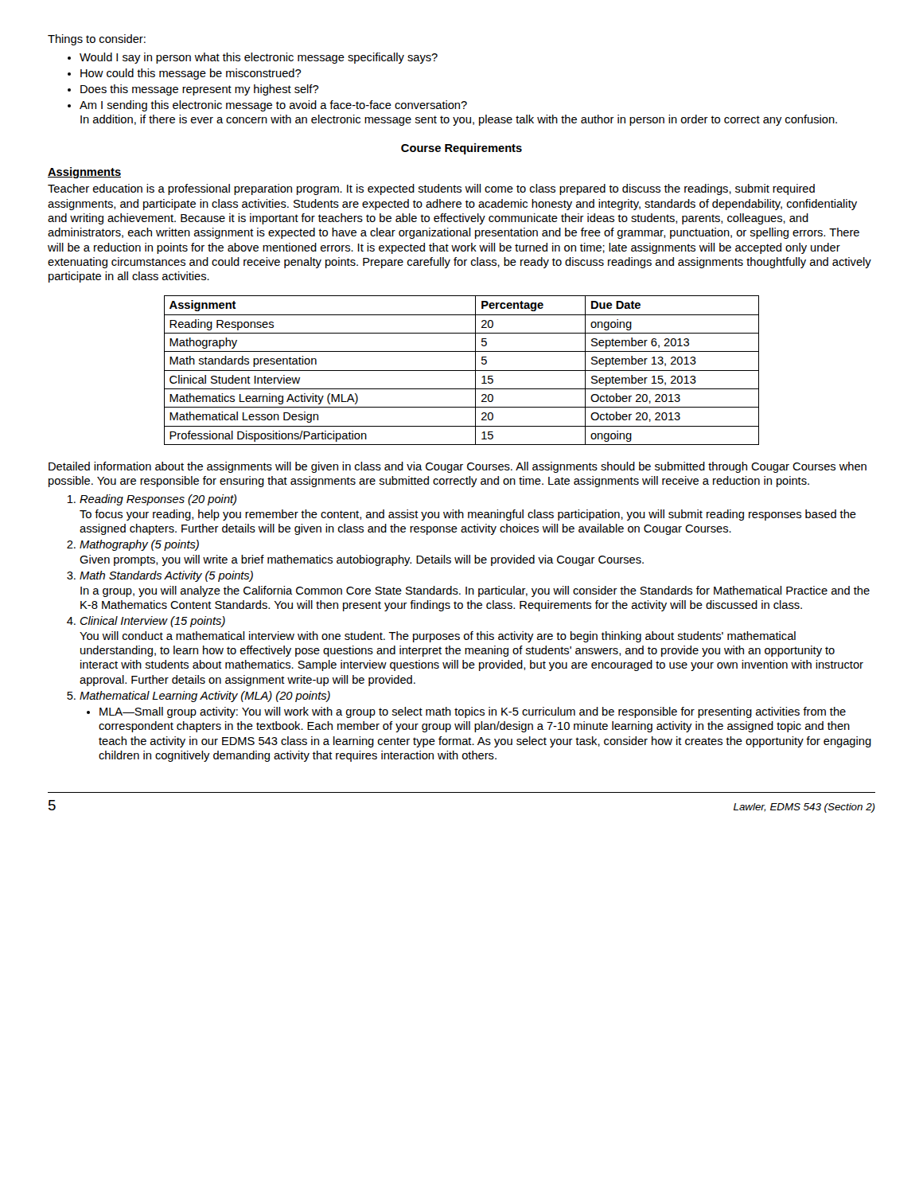Things to consider:
Would I say in person what this electronic message specifically says?
How could this message be misconstrued?
Does this message represent my highest self?
Am I sending this electronic message to avoid a face-to-face conversation?
In addition, if there is ever a concern with an electronic message sent to you, please talk with the author in person in order to correct any confusion.
Course Requirements
Assignments
Teacher education is a professional preparation program. It is expected students will come to class prepared to discuss the readings, submit required assignments, and participate in class activities. Students are expected to adhere to academic honesty and integrity, standards of dependability, confidentiality and writing achievement. Because it is important for teachers to be able to effectively communicate their ideas to students, parents, colleagues, and administrators, each written assignment is expected to have a clear organizational presentation and be free of grammar, punctuation, or spelling errors. There will be a reduction in points for the above mentioned errors. It is expected that work will be turned in on time; late assignments will be accepted only under extenuating circumstances and could receive penalty points. Prepare carefully for class, be ready to discuss readings and assignments thoughtfully and actively participate in all class activities.
| Assignment | Percentage | Due Date |
| --- | --- | --- |
| Reading Responses | 20 | ongoing |
| Mathography | 5 | September 6, 2013 |
| Math standards presentation | 5 | September 13, 2013 |
| Clinical Student Interview | 15 | September 15, 2013 |
| Mathematics Learning Activity (MLA) | 20 | October 20, 2013 |
| Mathematical Lesson Design | 20 | October 20, 2013 |
| Professional Dispositions/Participation | 15 | ongoing |
Detailed information about the assignments will be given in class and via Cougar Courses. All assignments should be submitted through Cougar Courses when possible. You are responsible for ensuring that assignments are submitted correctly and on time. Late assignments will receive a reduction in points.
Reading Responses (20 point) To focus your reading, help you remember the content, and assist you with meaningful class participation, you will submit reading responses based the assigned chapters. Further details will be given in class and the response activity choices will be available on Cougar Courses.
Mathography (5 points) Given prompts, you will write a brief mathematics autobiography. Details will be provided via Cougar Courses.
Math Standards Activity (5 points) In a group, you will analyze the California Common Core State Standards. In particular, you will consider the Standards for Mathematical Practice and the K-8 Mathematics Content Standards. You will then present your findings to the class. Requirements for the activity will be discussed in class.
Clinical Interview (15 points) You will conduct a mathematical interview with one student. The purposes of this activity are to begin thinking about students' mathematical understanding, to learn how to effectively pose questions and interpret the meaning of students' answers, and to provide you with an opportunity to interact with students about mathematics. Sample interview questions will be provided, but you are encouraged to use your own invention with instructor approval. Further details on assignment write-up will be provided.
Mathematical Learning Activity (MLA) (20 points)
MLA—Small group activity: You will work with a group to select math topics in K-5 curriculum and be responsible for presenting activities from the correspondent chapters in the textbook. Each member of your group will plan/design a 7-10 minute learning activity in the assigned topic and then teach the activity in our EDMS 543 class in a learning center type format. As you select your task, consider how it creates the opportunity for engaging children in cognitively demanding activity that requires interaction with others.
5 Lawler, EDMS 543 (Section 2)